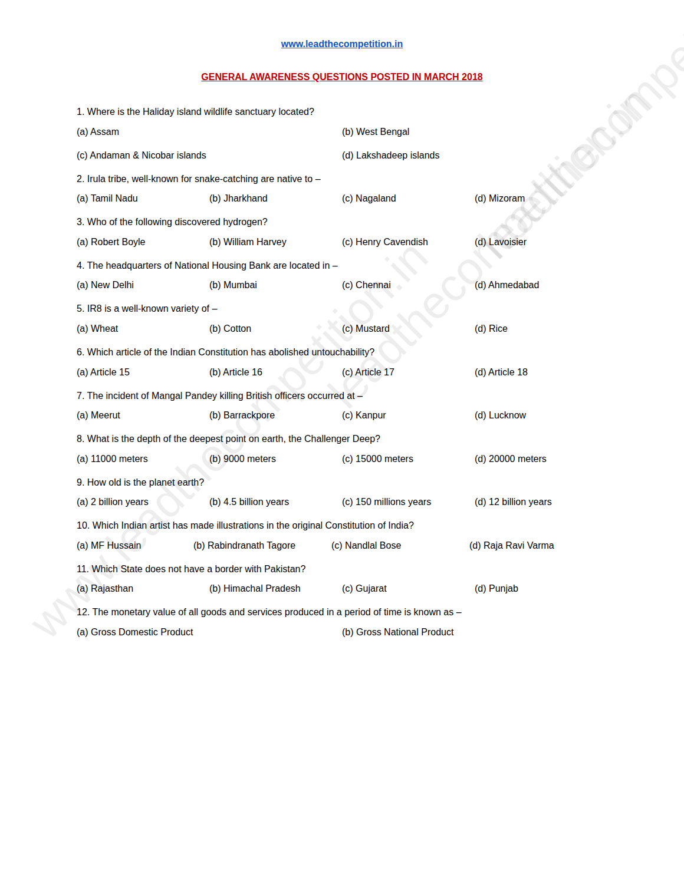www.leadthecompetition.in leadthecompetition.in leadthecompetition.in
www.leadthecompetition.in
GENERAL AWARENESS QUESTIONS POSTED IN MARCH 2018
1. Where is the Haliday island wildlife sanctuary located?
(a) Assam (b) West Bengal
(c) Andaman & Nicobar islands (d) Lakshadeep islands
2. Irula tribe, well-known for snake-catching are native to –
(a) Tamil Nadu (b) Jharkhand (c) Nagaland (d) Mizoram
3. Who of the following discovered hydrogen?
(a) Robert Boyle (b) William Harvey (c) Henry Cavendish (d) Lavoisier
4. The headquarters of National Housing Bank are located in –
(a) New Delhi (b) Mumbai (c) Chennai (d) Ahmedabad
5. IR8 is a well-known variety of –
(a) Wheat (b) Cotton (c) Mustard (d) Rice
6. Which article of the Indian Constitution has abolished untouchability?
(a) Article 15 (b) Article 16 (c) Article 17 (d) Article 18
7. The incident of Mangal Pandey killing British officers occurred at –
(a) Meerut (b) Barrackpore (c) Kanpur (d) Lucknow
8. What is the depth of the deepest point on earth, the Challenger Deep?
(a) 11000 meters (b) 9000 meters (c) 15000 meters (d) 20000 meters
9. How old is the planet earth?
(a) 2 billion years (b) 4.5 billion years (c) 150 millions years (d) 12 billion years
10. Which Indian artist has made illustrations in the original Constitution of India?
(a) MF Hussain (b) Rabindranath Tagore (c) Nandlal Bose (d) Raja Ravi Varma
11. Which State does not have a border with Pakistan?
(a) Rajasthan (b) Himachal Pradesh (c) Gujarat (d) Punjab
12. The monetary value of all goods and services produced in a period of time is known as –
(a) Gross Domestic Product (b) Gross National Product